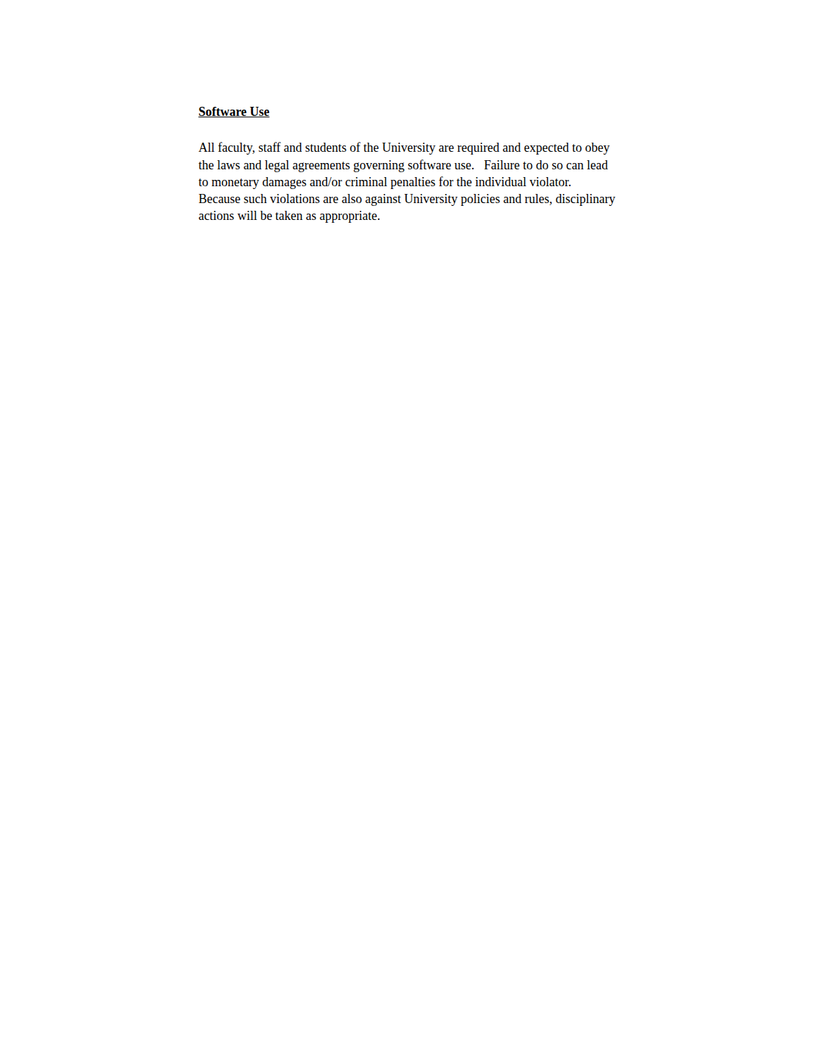Software Use
All faculty, staff and students of the University are required and expected to obey the laws and legal agreements governing software use. Failure to do so can lead to monetary damages and/or criminal penalties for the individual violator. Because such violations are also against University policies and rules, disciplinary actions will be taken as appropriate.